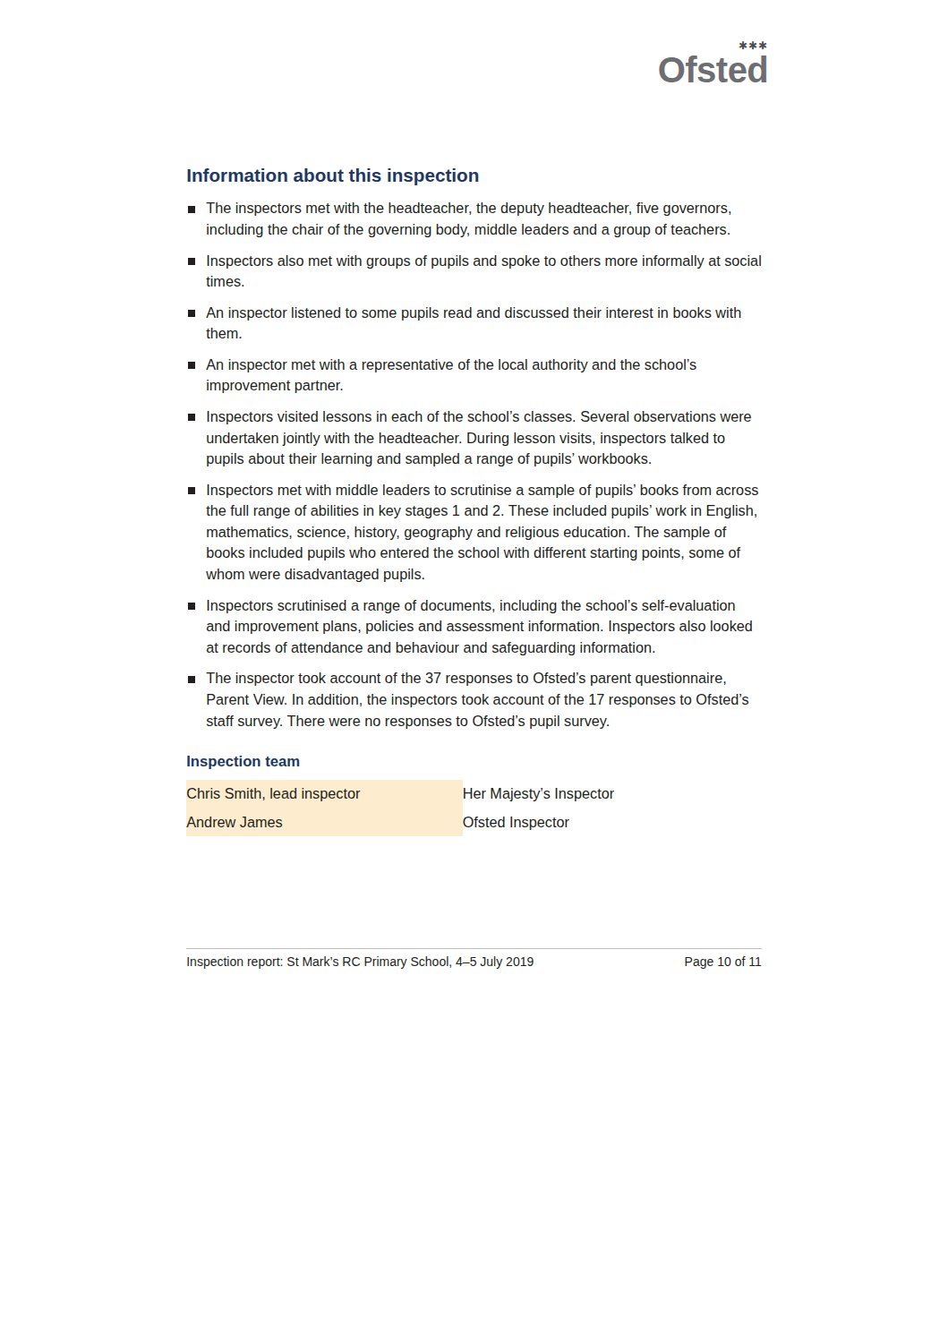✱✱✱
Ofsted
Information about this inspection
The inspectors met with the headteacher, the deputy headteacher, five governors, including the chair of the governing body, middle leaders and a group of teachers.
Inspectors also met with groups of pupils and spoke to others more informally at social times.
An inspector listened to some pupils read and discussed their interest in books with them.
An inspector met with a representative of the local authority and the school’s improvement partner.
Inspectors visited lessons in each of the school’s classes. Several observations were undertaken jointly with the headteacher. During lesson visits, inspectors talked to pupils about their learning and sampled a range of pupils’ workbooks.
Inspectors met with middle leaders to scrutinise a sample of pupils’ books from across the full range of abilities in key stages 1 and 2. These included pupils’ work in English, mathematics, science, history, geography and religious education. The sample of books included pupils who entered the school with different starting points, some of whom were disadvantaged pupils.
Inspectors scrutinised a range of documents, including the school’s self-evaluation and improvement plans, policies and assessment information. Inspectors also looked at records of attendance and behaviour and safeguarding information.
The inspector took account of the 37 responses to Ofsted’s parent questionnaire, Parent View. In addition, the inspectors took account of the 17 responses to Ofsted’s staff survey. There were no responses to Ofsted’s pupil survey.
Inspection team
| Chris Smith, lead inspector | Her Majesty’s Inspector |
| Andrew James | Ofsted Inspector |
Inspection report: St Mark’s RC Primary School, 4–5 July 2019 Page 10 of 11